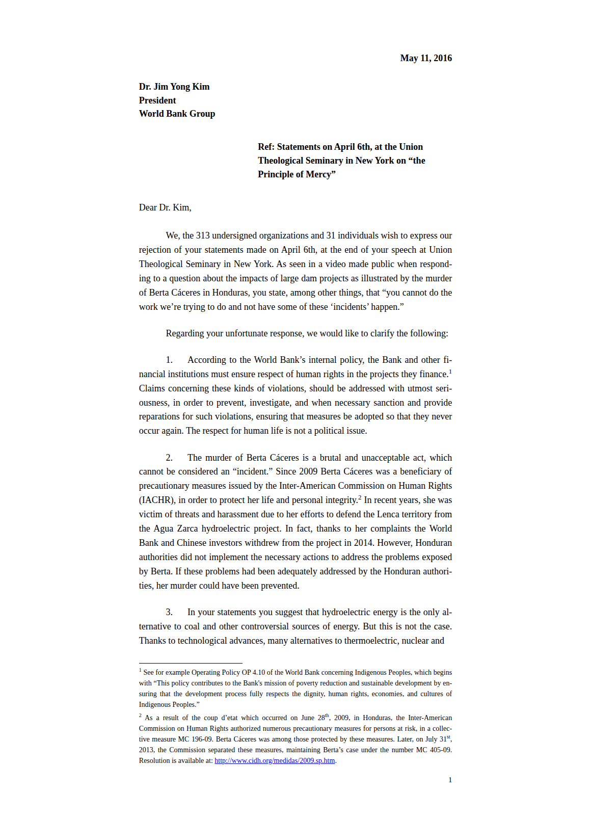May 11, 2016
Dr. Jim Yong Kim
President
World Bank Group
Ref: Statements on April 6th, at the Union Theological Seminary in New York on “the Principle of Mercy”
Dear Dr. Kim,
We, the 313 undersigned organizations and 31 individuals wish to express our rejection of your statements made on April 6th, at the end of your speech at Union Theological Seminary in New York. As seen in a video made public when responding to a question about the impacts of large dam projects as illustrated by the murder of Berta Cáceres in Honduras, you state, among other things, that “you cannot do the work we’re trying to do and not have some of these ‘incidents’ happen.”
Regarding your unfortunate response, we would like to clarify the following:
1. According to the World Bank’s internal policy, the Bank and other financial institutions must ensure respect of human rights in the projects they finance.1 Claims concerning these kinds of violations, should be addressed with utmost seriousness, in order to prevent, investigate, and when necessary sanction and provide reparations for such violations, ensuring that measures be adopted so that they never occur again. The respect for human life is not a political issue.
2. The murder of Berta Cáceres is a brutal and unacceptable act, which cannot be considered an “incident.” Since 2009 Berta Cáceres was a beneficiary of precautionary measures issued by the Inter-American Commission on Human Rights (IACHR), in order to protect her life and personal integrity.2 In recent years, she was victim of threats and harassment due to her efforts to defend the Lenca territory from the Agua Zarca hydroelectric project. In fact, thanks to her complaints the World Bank and Chinese investors withdrew from the project in 2014. However, Honduran authorities did not implement the necessary actions to address the problems exposed by Berta. If these problems had been adequately addressed by the Honduran authorities, her murder could have been prevented.
3. In your statements you suggest that hydroelectric energy is the only alternative to coal and other controversial sources of energy. But this is not the case. Thanks to technological advances, many alternatives to thermoelectric, nuclear and
1 See for example Operating Policy OP 4.10 of the World Bank concerning Indigenous Peoples, which begins with “This policy contributes to the Bank's mission of poverty reduction and sustainable development by ensuring that the development process fully respects the dignity, human rights, economies, and cultures of Indigenous Peoples.”
2 As a result of the coup d’etat which occurred on June 28th, 2009, in Honduras, the Inter-American Commission on Human Rights authorized numerous precautionary measures for persons at risk, in a collective measure MC 196-09. Berta Cáceres was among those protected by these measures. Later, on July 31st, 2013, the Commission separated these measures, maintaining Berta’s case under the number MC 405-09. Resolution is available at: http://www.cidh.org/medidas/2009.sp.htm.
1